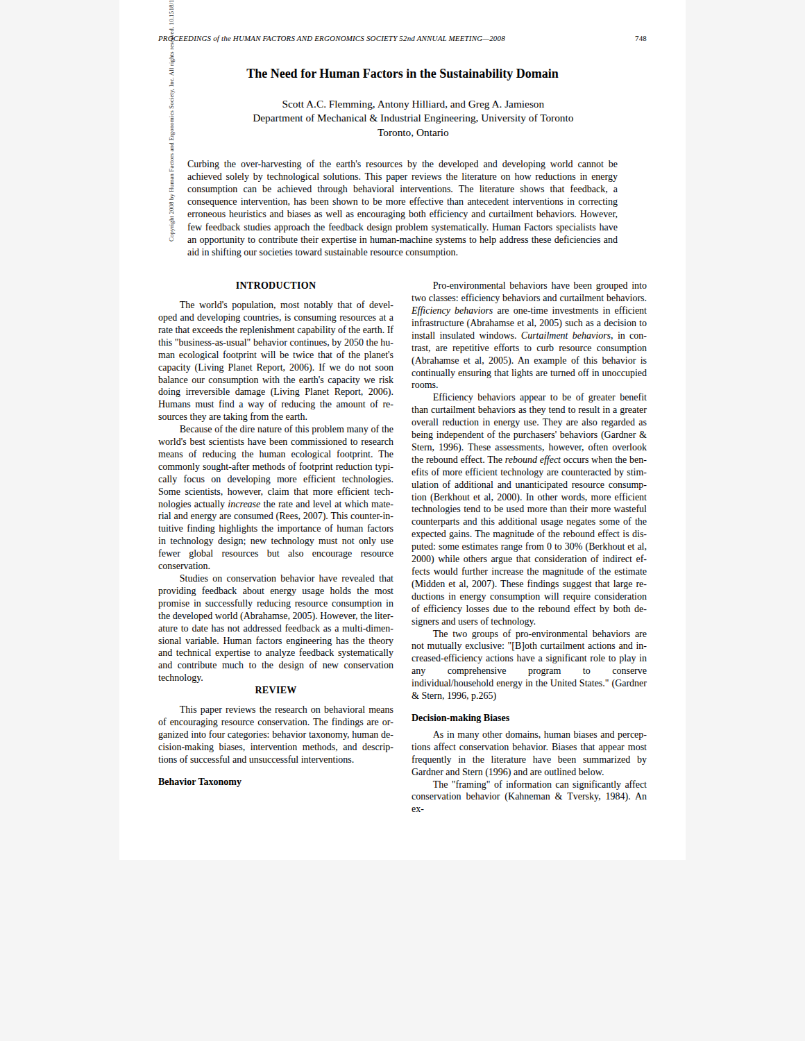Copyright 2008 by Human Factors and Ergonomics Society, Inc. All rights reserved. 10.1518/107118108X353435
PROCEEDINGS of the HUMAN FACTORS AND ERGONOMICS SOCIETY 52nd ANNUAL MEETING—2008 748
The Need for Human Factors in the Sustainability Domain
Scott A.C. Flemming, Antony Hilliard, and Greg A. Jamieson
Department of Mechanical & Industrial Engineering, University of Toronto
Toronto, Ontario
Curbing the over-harvesting of the earth's resources by the developed and developing world cannot be achieved solely by technological solutions. This paper reviews the literature on how reductions in energy consumption can be achieved through behavioral interventions. The literature shows that feedback, a consequence intervention, has been shown to be more effective than antecedent interventions in correcting erroneous heuristics and biases as well as encouraging both efficiency and curtailment behaviors. However, few feedback studies approach the feedback design problem systematically. Human Factors specialists have an opportunity to contribute their expertise in human-machine systems to help address these deficiencies and aid in shifting our societies toward sustainable resource consumption.
INTRODUCTION
The world's population, most notably that of developed and developing countries, is consuming resources at a rate that exceeds the replenishment capability of the earth. If this "business-as-usual" behavior continues, by 2050 the human ecological footprint will be twice that of the planet's capacity (Living Planet Report, 2006). If we do not soon balance our consumption with the earth's capacity we risk doing irreversible damage (Living Planet Report, 2006). Humans must find a way of reducing the amount of resources they are taking from the earth.
Because of the dire nature of this problem many of the world's best scientists have been commissioned to research means of reducing the human ecological footprint. The commonly sought-after methods of footprint reduction typically focus on developing more efficient technologies. Some scientists, however, claim that more efficient technologies actually increase the rate and level at which material and energy are consumed (Rees, 2007). This counter-intuitive finding highlights the importance of human factors in technology design; new technology must not only use fewer global resources but also encourage resource conservation.
Studies on conservation behavior have revealed that providing feedback about energy usage holds the most promise in successfully reducing resource consumption in the developed world (Abrahamse, 2005). However, the literature to date has not addressed feedback as a multi-dimensional variable. Human factors engineering has the theory and technical expertise to analyze feedback systematically and contribute much to the design of new conservation technology.
REVIEW
This paper reviews the research on behavioral means of encouraging resource conservation. The findings are organized into four categories: behavior taxonomy, human decision-making biases, intervention methods, and descriptions of successful and unsuccessful interventions.
Behavior Taxonomy
Pro-environmental behaviors have been grouped into two classes: efficiency behaviors and curtailment behaviors. Efficiency behaviors are one-time investments in efficient infrastructure (Abrahamse et al, 2005) such as a decision to install insulated windows. Curtailment behaviors, in contrast, are repetitive efforts to curb resource consumption (Abrahamse et al, 2005). An example of this behavior is continually ensuring that lights are turned off in unoccupied rooms.
Efficiency behaviors appear to be of greater benefit than curtailment behaviors as they tend to result in a greater overall reduction in energy use. They are also regarded as being independent of the purchasers' behaviors (Gardner & Stern, 1996). These assessments, however, often overlook the rebound effect. The rebound effect occurs when the benefits of more efficient technology are counteracted by stimulation of additional and unanticipated resource consumption (Berkhout et al, 2000). In other words, more efficient technologies tend to be used more than their more wasteful counterparts and this additional usage negates some of the expected gains. The magnitude of the rebound effect is disputed: some estimates range from 0 to 30% (Berkhout et al, 2000) while others argue that consideration of indirect effects would further increase the magnitude of the estimate (Midden et al, 2007). These findings suggest that large reductions in energy consumption will require consideration of efficiency losses due to the rebound effect by both designers and users of technology.
The two groups of pro-environmental behaviors are not mutually exclusive: "[B]oth curtailment actions and increased-efficiency actions have a significant role to play in any comprehensive program to conserve individual/household energy in the United States." (Gardner & Stern, 1996, p.265)
Decision-making Biases
As in many other domains, human biases and perceptions affect conservation behavior. Biases that appear most frequently in the literature have been summarized by Gardner and Stern (1996) and are outlined below.
The "framing" of information can significantly affect conservation behavior (Kahneman & Tversky, 1984). An ex-